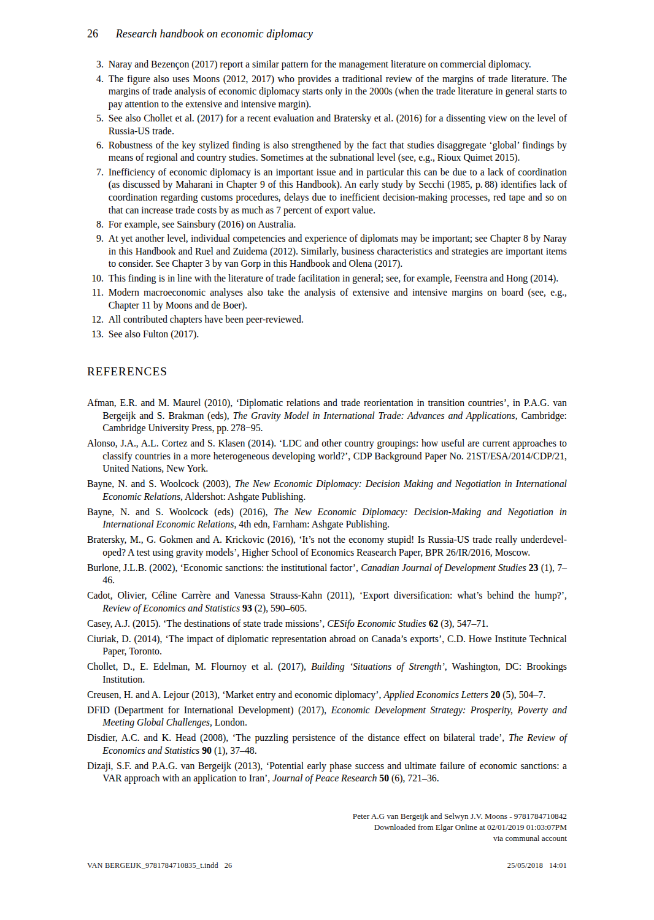26 Research handbook on economic diplomacy
3. Naray and Bezençon (2017) report a similar pattern for the management literature on commercial diplomacy.
4. The figure also uses Moons (2012, 2017) who provides a traditional review of the margins of trade literature. The margins of trade analysis of economic diplomacy starts only in the 2000s (when the trade literature in general starts to pay attention to the extensive and intensive margin).
5. See also Chollet et al. (2017) for a recent evaluation and Bratersky et al. (2016) for a dissenting view on the level of Russia-US trade.
6. Robustness of the key stylized finding is also strengthened by the fact that studies disaggregate ‘global’ findings by means of regional and country studies. Sometimes at the subnational level (see, e.g., Rioux Quimet 2015).
7. Inefficiency of economic diplomacy is an important issue and in particular this can be due to a lack of coordination (as discussed by Maharani in Chapter 9 of this Handbook). An early study by Secchi (1985, p. 88) identifies lack of coordination regarding customs procedures, delays due to inefficient decision-making processes, red tape and so on that can increase trade costs by as much as 7 percent of export value.
8. For example, see Sainsbury (2016) on Australia.
9. At yet another level, individual competencies and experience of diplomats may be important; see Chapter 8 by Naray in this Handbook and Ruel and Zuidema (2012). Similarly, business characteristics and strategies are important items to consider. See Chapter 3 by van Gorp in this Handbook and Olena (2017).
10. This finding is in line with the literature of trade facilitation in general; see, for example, Feenstra and Hong (2014).
11. Modern macroeconomic analyses also take the analysis of extensive and intensive margins on board (see, e.g., Chapter 11 by Moons and de Boer).
12. All contributed chapters have been peer-reviewed.
13. See also Fulton (2017).
References
Afman, E.R. and M. Maurel (2010), ‘Diplomatic relations and trade reorientation in transition countries’, in P.A.G. van Bergeijk and S. Brakman (eds), The Gravity Model in International Trade: Advances and Applications, Cambridge: Cambridge University Press, pp. 278−95.
Alonso, J.A., A.L. Cortez and S. Klasen (2014). ‘LDC and other country groupings: how useful are current approaches to classify countries in a more heterogeneous developing world?’, CDP Background Paper No. 21ST/ESA/2014/CDP/21, United Nations, New York.
Bayne, N. and S. Woolcock (2003), The New Economic Diplomacy: Decision Making and Negotiation in International Economic Relations, Aldershot: Ashgate Publishing.
Bayne, N. and S. Woolcock (eds) (2016), The New Economic Diplomacy: Decision-Making and Negotiation in International Economic Relations, 4th edn, Farnham: Ashgate Publishing.
Bratersky, M., G. Gokmen and A. Krickovic (2016), ‘It’s not the economy stupid! Is Russia-US trade really underdeveloped? A test using gravity models’, Higher School of Economics Reasearch Paper, BPR 26/IR/2016, Moscow.
Burlone, J.L.B. (2002), ‘Economic sanctions: the institutional factor’, Canadian Journal of Development Studies 23 (1), 7–46.
Cadot, Olivier, Céline Carrère and Vanessa Strauss-Kahn (2011), ‘Export diversification: what’s behind the hump?’, Review of Economics and Statistics 93 (2), 590–605.
Casey, A.J. (2015). ‘The destinations of state trade missions’, CESifo Economic Studies 62 (3), 547–71.
Ciuriak, D. (2014), ‘The impact of diplomatic representation abroad on Canada’s exports’, C.D. Howe Institute Technical Paper, Toronto.
Chollet, D., E. Edelman, M. Flournoy et al. (2017), Building ‘Situations of Strength’, Washington, DC: Brookings Institution.
Creusen, H. and A. Lejour (2013), ‘Market entry and economic diplomacy’, Applied Economics Letters 20 (5), 504–7.
DFID (Department for International Development) (2017), Economic Development Strategy: Prosperity, Poverty and Meeting Global Challenges, London.
Disdier, A.C. and K. Head (2008), ‘The puzzling persistence of the distance effect on bilateral trade’, The Review of Economics and Statistics 90 (1), 37–48.
Dizaji, S.F. and P.A.G. van Bergeijk (2013), ‘Potential early phase success and ultimate failure of economic sanctions: a VAR approach with an application to Iran’, Journal of Peace Research 50 (6), 721–36.
Peter A.G van Bergeijk and Selwyn J.V. Moons - 9781784710842
Downloaded from Elgar Online at 02/01/2019 01:03:07PM
via communal account
VAN BERGEIJK_9781784710835_t.indd 26
25/05/2018 14:01